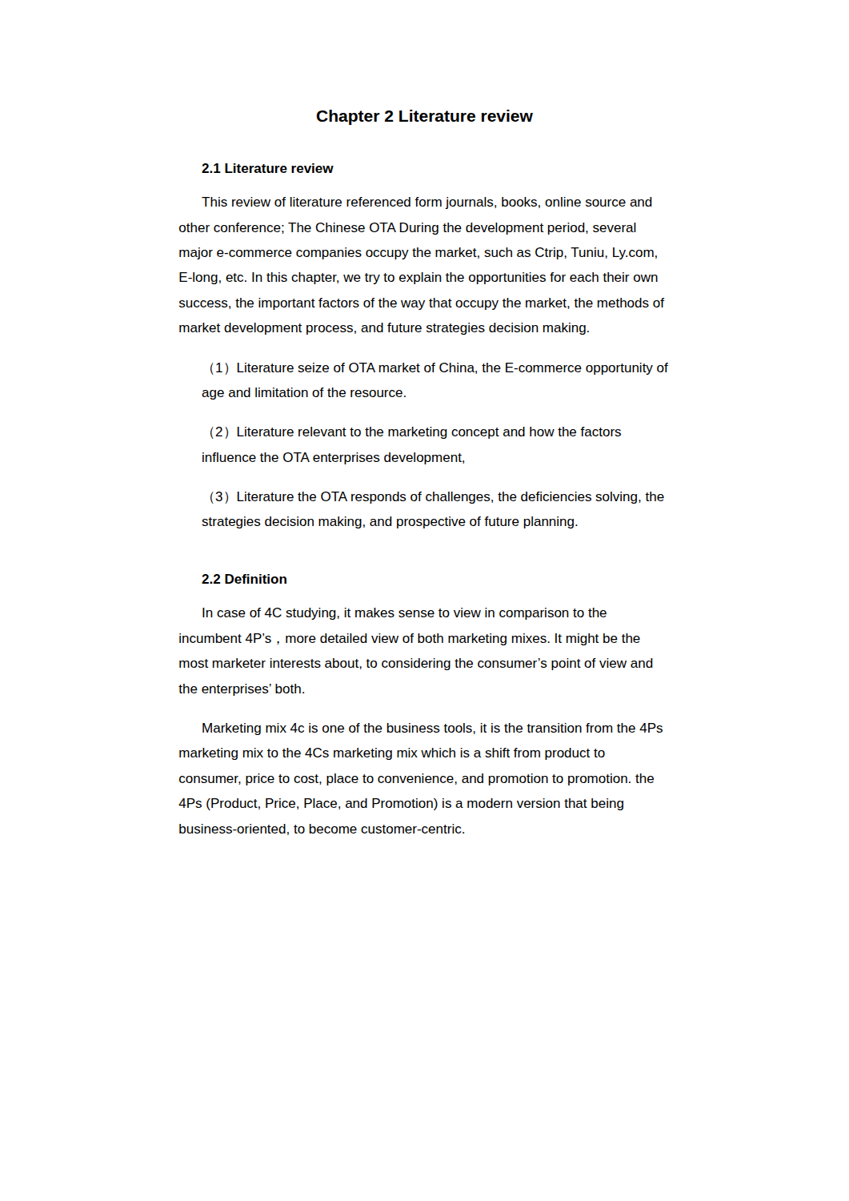Chapter 2 Literature review
2.1 Literature review
This review of literature referenced form journals, books, online source and other conference; The Chinese OTA During the development period, several major e-commerce companies occupy the market, such as Ctrip, Tuniu, Ly.com, E-long, etc. In this chapter, we try to explain the opportunities for each their own success, the important factors of the way that occupy the market, the methods of market development process, and future strategies decision making.
（1）Literature seize of OTA market of China, the E-commerce opportunity of age and limitation of the resource.
（2）Literature relevant to the marketing concept and how the factors influence the OTA enterprises development,
（3）Literature the OTA responds of challenges, the deficiencies solving, the strategies decision making, and prospective of future planning.
2.2 Definition
In case of 4C studying, it makes sense to view in comparison to the incumbent 4P’s，more detailed view of both marketing mixes. It might be the most marketer interests about, to considering the consumer’s point of view and the enterprises’ both.
Marketing mix 4c is one of the business tools, it is the transition from the 4Ps marketing mix to the 4Cs marketing mix which is a shift from product to consumer, price to cost, place to convenience, and promotion to promotion. the 4Ps (Product, Price, Place, and Promotion) is a modern version that being business-oriented, to become customer-centric.